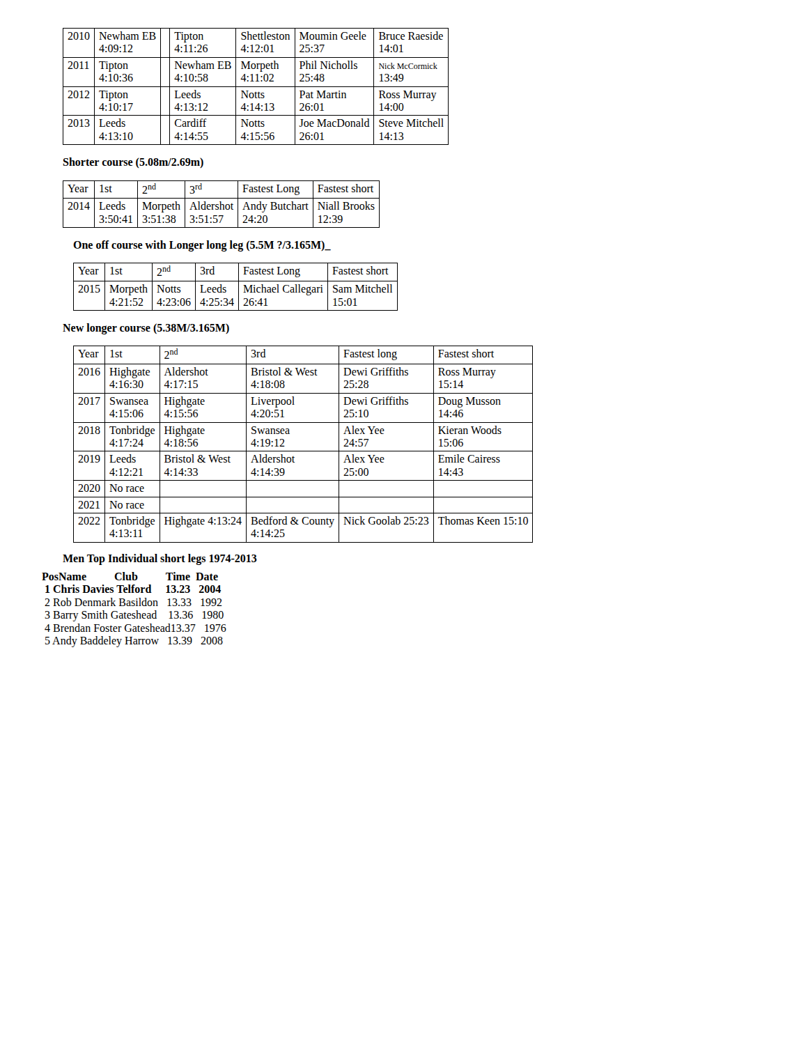| 2010 | Newham EB 4:09:12 | | Tipton 4:11:26 | Shettleston 4:12:01 | Moumin Geele 25:37 | Bruce Raeside 14:01 |
| 2011 | Tipton 4:10:36 | | Newham EB 4:10:58 | Morpeth 4:11:02 | Phil Nicholls 25:48 | Nick McCormick 13:49 |
| 2012 | Tipton 4:10:17 | | Leeds 4:13:12 | Notts 4:14:13 | Pat Martin 26:01 | Ross Murray 14:00 |
| 2013 | Leeds 4:13:10 | | Cardiff 4:14:55 | Notts 4:15:56 | Joe MacDonald 26:01 | Steve Mitchell 14:13 |
Shorter course (5.08m/2.69m)
| Year | 1st | 2 nd | 3 rd | Fastest Long | Fastest short |
| 2014 | Leeds 3:50:41 | Morpeth 3:51:38 | Aldershot 3:51:57 | Andy Butchart 24:20 | Niall Brooks 12:39 |
One off course with Longer long leg (5.5M ?/3.165M)_
| Year | 1st | 2 nd | 3rd | Fastest Long | Fastest short |
| 2015 | Morpeth 4:21:52 | Notts 4:23:06 | Leeds 4:25:34 | Michael Callegari 26:41 | Sam Mitchell 15:01 |
New longer course (5.38M/3.165M)
| Year | 1st | 2 nd | 3rd | Fastest long | Fastest short |
| 2016 | Highgate 4:16:30 | Aldershot 4:17:15 | Bristol & West 4:18:08 | Dewi Griffiths 25:28 | Ross Murray 15:14 |
| 2017 | Swansea 4:15:06 | Highgate 4:15:56 | Liverpool 4:20:51 | Dewi Griffiths 25:10 | Doug Musson 14:46 |
| 2018 | Tonbridge 4:17:24 | Highgate 4:18:56 | Swansea 4:19:12 | Alex Yee 24:57 | Kieran Woods 15:06 |
| 2019 | Leeds 4:12:21 | Bristol & West 4:14:33 | Aldershot 4:14:39 | Alex Yee 25:00 | Emile Cairess 14:43 |
| 2020 | No race | | | | |
| 2021 | No race | | | | |
| 2022 | Tonbridge 4:13:11 | Highgate 4:13:24 | Bedford & County 4:14:25 | Nick Goolab 25:23 | Thomas Keen 15:10 |
Men Top Individual short legs 1974-2013
Pos Name Club Time Date
1 Chris Davies Telford 13.23 2004
2 Rob Denmark Basildon 13.33 1992
3 Barry Smith Gateshead 13.36 1980
4 Brendan Foster Gateshead13.37 1976
5 Andy Baddeley Harrow 13.39 2008